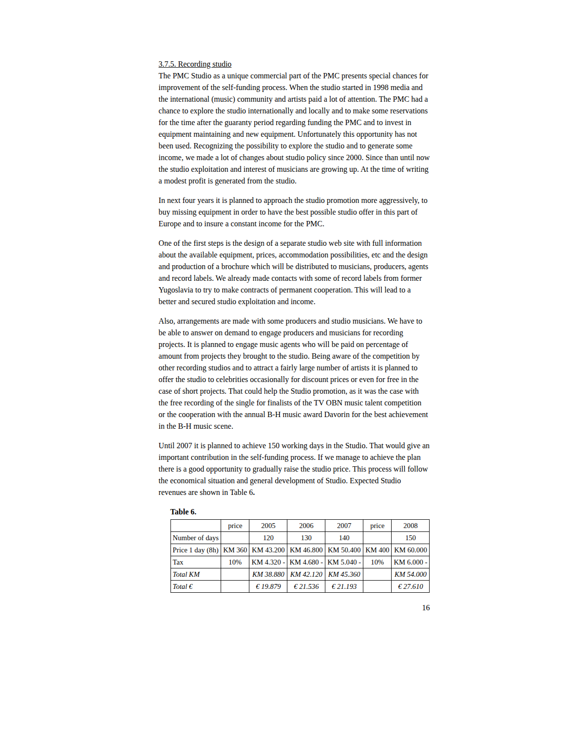3.7.5. Recording studio
The PMC Studio as a unique commercial part of the PMC presents special chances for improvement of the self-funding process. When the studio started in 1998 media and the international (music) community and artists paid a lot of attention. The PMC had a chance to explore the studio internationally and locally and to make some reservations for the time after the guaranty period regarding funding the PMC and to invest in equipment maintaining and new equipment. Unfortunately this opportunity has not been used. Recognizing the possibility to explore the studio and to generate some income, we made a lot of changes about studio policy since 2000. Since than until now the studio exploitation and interest of musicians are growing up. At the time of writing a modest profit is generated from the studio.
In next four years it is planned to approach the studio promotion more aggressively, to buy missing equipment in order to have the best possible studio offer in this part of Europe and to insure a constant income for the PMC.
One of the first steps is the design of a separate studio web site with full information about the available equipment, prices, accommodation possibilities, etc and the design and production of a brochure which will be distributed to musicians, producers, agents and record labels. We already made contacts with some of record labels from former Yugoslavia to try to make contracts of permanent cooperation. This will lead to a better and secured studio exploitation and income.
Also, arrangements are made with some producers and studio musicians. We have to be able to answer on demand to engage producers and musicians for recording projects. It is planned to engage music agents who will be paid on percentage of amount from projects they brought to the studio. Being aware of the competition by other recording studios and to attract a fairly large number of artists it is planned to offer the studio to celebrities occasionally for discount prices or even for free in the case of short projects. That could help the Studio promotion, as it was the case with the free recording of the single for finalists of the TV OBN music talent competition or the cooperation with the annual B-H music award Davorin for the best achievement in the B-H music scene.
Until 2007 it is planned to achieve 150 working days in the Studio. That would give an important contribution in the self-funding process. If we manage to achieve the plan there is a good opportunity to gradually raise the studio price. This process will follow the economical situation and general development of Studio. Expected Studio revenues are shown in Table 6.
Table 6.
| | price | 2005 | 2006 | 2007 | price | 2008 |
| Number of days | | 120 | 130 | 140 | | 150 |
| Price 1 day (8h) | KM 360 | KM 43.200 | KM 46.800 | KM 50.400 | KM 400 | KM 60.000 |
| Tax | 10% | KM 4.320 - | KM 4.680 - | KM 5.040 - | 10% | KM 6.000 - |
| Total KM | | KM 38.880 | KM 42.120 | KM 45.360 | | KM 54.000 |
| Total € | | € 19.879 | € 21.536 | € 21.193 | | € 27.610 |
16